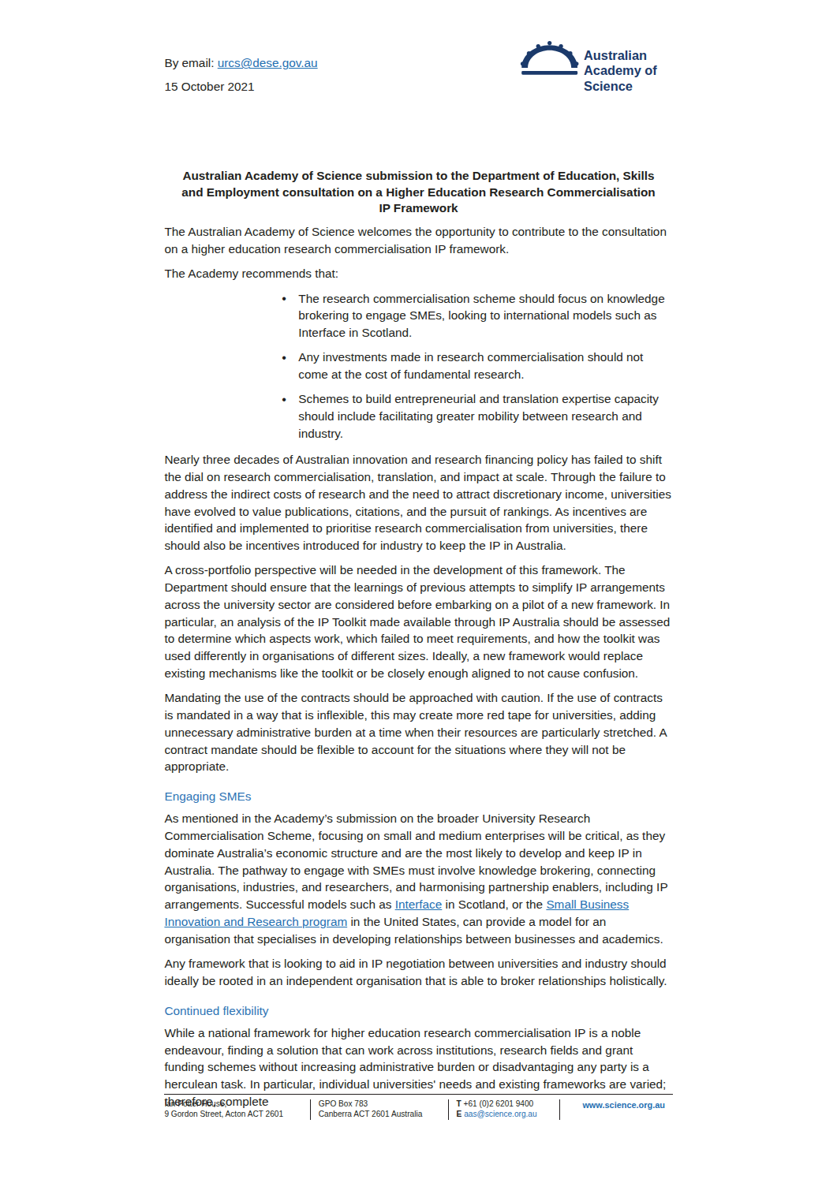Australian Academy of Science
By email: urcs@dese.gov.au
15 October 2021
Australian Academy of Science submission to the Department of Education, Skills and Employment consultation on a Higher Education Research Commercialisation IP Framework
The Australian Academy of Science welcomes the opportunity to contribute to the consultation on a higher education research commercialisation IP framework.
The Academy recommends that:
The research commercialisation scheme should focus on knowledge brokering to engage SMEs, looking to international models such as Interface in Scotland.
Any investments made in research commercialisation should not come at the cost of fundamental research.
Schemes to build entrepreneurial and translation expertise capacity should include facilitating greater mobility between research and industry.
Nearly three decades of Australian innovation and research financing policy has failed to shift the dial on research commercialisation, translation, and impact at scale. Through the failure to address the indirect costs of research and the need to attract discretionary income, universities have evolved to value publications, citations, and the pursuit of rankings. As incentives are identified and implemented to prioritise research commercialisation from universities, there should also be incentives introduced for industry to keep the IP in Australia.
A cross-portfolio perspective will be needed in the development of this framework. The Department should ensure that the learnings of previous attempts to simplify IP arrangements across the university sector are considered before embarking on a pilot of a new framework. In particular, an analysis of the IP Toolkit made available through IP Australia should be assessed to determine which aspects work, which failed to meet requirements, and how the toolkit was used differently in organisations of different sizes. Ideally, a new framework would replace existing mechanisms like the toolkit or be closely enough aligned to not cause confusion.
Mandating the use of the contracts should be approached with caution. If the use of contracts is mandated in a way that is inflexible, this may create more red tape for universities, adding unnecessary administrative burden at a time when their resources are particularly stretched. A contract mandate should be flexible to account for the situations where they will not be appropriate.
Engaging SMEs
As mentioned in the Academy’s submission on the broader University Research Commercialisation Scheme, focusing on small and medium enterprises will be critical, as they dominate Australia’s economic structure and are the most likely to develop and keep IP in Australia. The pathway to engage with SMEs must involve knowledge brokering, connecting organisations, industries, and researchers, and harmonising partnership enablers, including IP arrangements. Successful models such as Interface in Scotland, or the Small Business Innovation and Research program in the United States, can provide a model for an organisation that specialises in developing relationships between businesses and academics.
Any framework that is looking to aid in IP negotiation between universities and industry should ideally be rooted in an independent organisation that is able to broker relationships holistically.
Continued flexibility
While a national framework for higher education research commercialisation IP is a noble endeavour, finding a solution that can work across institutions, research fields and grant funding schemes without increasing administrative burden or disadvantaging any party is a herculean task. In particular, individual universities' needs and existing frameworks are varied; therefore, complete
| Ian Potter House, 9 Gordon Street, Acton ACT 2601 | GPO Box 783 Canberra ACT 2601 Australia | T +61 (0)2 6201 9400 E aas@science.org.au | www.science.org.au |